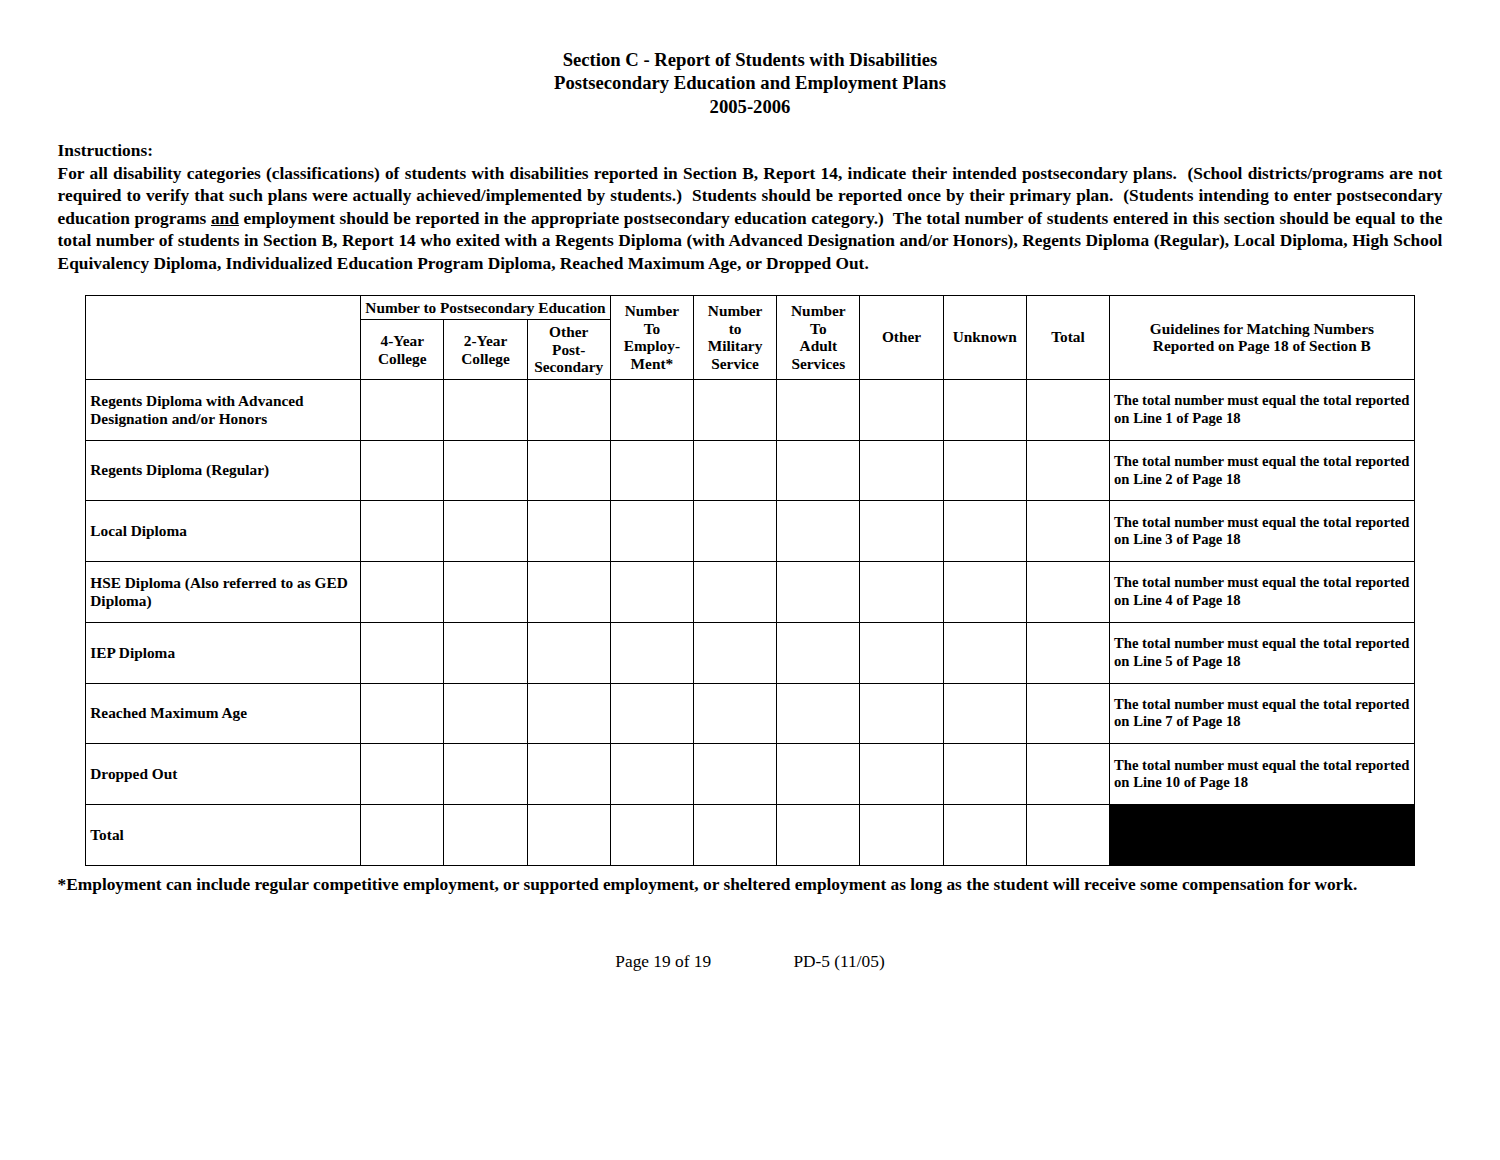Section C - Report of Students with Disabilities
Postsecondary Education and Employment Plans
2005-2006
Instructions: For all disability categories (classifications) of students with disabilities reported in Section B, Report 14, indicate their intended postsecondary plans. (School districts/programs are not required to verify that such plans were actually achieved/implemented by students.) Students should be reported once by their primary plan. (Students intending to enter postsecondary education programs and employment should be reported in the appropriate postsecondary education category.) The total number of students entered in this section should be equal to the total number of students in Section B, Report 14 who exited with a Regents Diploma (with Advanced Designation and/or Honors), Regents Diploma (Regular), Local Diploma, High School Equivalency Diploma, Individualized Education Program Diploma, Reached Maximum Age, or Dropped Out.
| | Number to Postsecondary Education | Number To Employ- Ment* | Number to Military Service | Number To Adult Services | Other | Unknown | Total | Guidelines for Matching Numbers Reported on Page 18 of Section B |
| --- | --- | --- | --- | --- | --- | --- | --- | --- |
| 4-Year College | 2-Year College | Other Post- Secondary |
| Regents Diploma with Advanced Designation and/or Honors | | | | | | | | | | The total number must equal the total reported on Line 1 of Page 18 |
| Regents Diploma (Regular) | | | | | | | | | | The total number must equal the total reported on Line 2 of Page 18 |
| Local Diploma | | | | | | | | | | The total number must equal the total reported on Line 3 of Page 18 |
| HSE Diploma (Also referred to as GED Diploma) | | | | | | | | | | The total number must equal the total reported on Line 4 of Page 18 |
| IEP Diploma | | | | | | | | | | The total number must equal the total reported on Line 5 of Page 18 |
| Reached Maximum Age | | | | | | | | | | The total number must equal the total reported on Line 7 of Page 18 |
| Dropped Out | | | | | | | | | | The total number must equal the total reported on Line 10 of Page 18 |
| Total | | | | | | | | | | |
*Employment can include regular competitive employment, or supported employment, or sheltered employment as long as the student will receive some compensation for work.
Page 19 of 19 PD-5 (11/05)